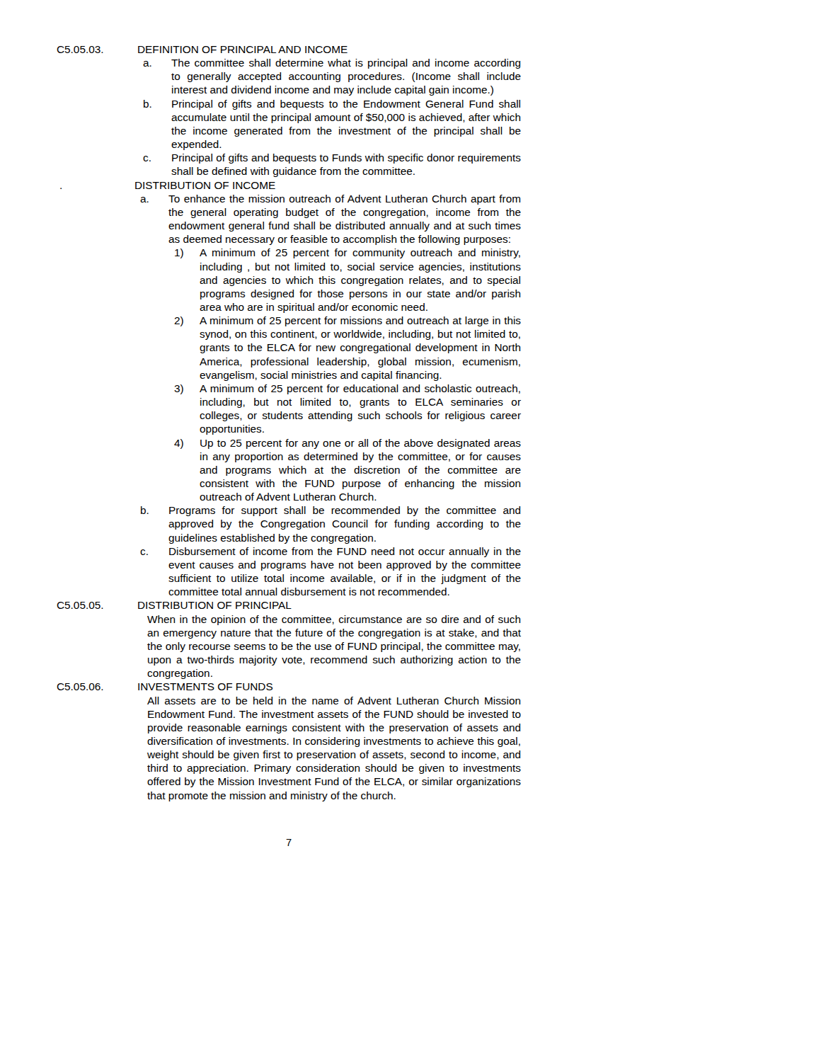C5.05.03.
DEFINITION OF PRINCIPAL AND INCOME
a. The committee shall determine what is principal and income according to generally accepted accounting procedures. (Income shall include interest and dividend income and may include capital gain income.)
b. Principal of gifts and bequests to the Endowment General Fund shall accumulate until the principal amount of $50,000 is achieved, after which the income generated from the investment of the principal shall be expended.
c. Principal of gifts and bequests to Funds with specific donor requirements shall be defined with guidance from the committee.
.
DISTRIBUTION OF INCOME
a. To enhance the mission outreach of Advent Lutheran Church apart from the general operating budget of the congregation, income from the endowment general fund shall be distributed annually and at such times as deemed necessary or feasible to accomplish the following purposes:
1) A minimum of 25 percent for community outreach and ministry, including , but not limited to, social service agencies, institutions and agencies to which this congregation relates, and to special programs designed for those persons in our state and/or parish area who are in spiritual and/or economic need.
2) A minimum of 25 percent for missions and outreach at large in this synod, on this continent, or worldwide, including, but not limited to, grants to the ELCA for new congregational development in North America, professional leadership, global mission, ecumenism, evangelism, social ministries and capital financing.
3) A minimum of 25 percent for educational and scholastic outreach, including, but not limited to, grants to ELCA seminaries or colleges, or students attending such schools for religious career opportunities.
4) Up to 25 percent for any one or all of the above designated areas in any proportion as determined by the committee, or for causes and programs which at the discretion of the committee are consistent with the FUND purpose of enhancing the mission outreach of Advent Lutheran Church.
b. Programs for support shall be recommended by the committee and approved by the Congregation Council for funding according to the guidelines established by the congregation.
c. Disbursement of income from the FUND need not occur annually in the event causes and programs have not been approved by the committee sufficient to utilize total income available, or if in the judgment of the committee total annual disbursement is not recommended.
C5.05.05.
DISTRIBUTION OF PRINCIPAL
When in the opinion of the committee, circumstance are so dire and of such an emergency nature that the future of the congregation is at stake, and that the only recourse seems to be the use of FUND principal, the committee may, upon a two-thirds majority vote, recommend such authorizing action to the congregation.
C5.05.06.
INVESTMENTS OF FUNDS
All assets are to be held in the name of Advent Lutheran Church Mission Endowment Fund. The investment assets of the FUND should be invested to provide reasonable earnings consistent with the preservation of assets and diversification of investments. In considering investments to achieve this goal, weight should be given first to preservation of assets, second to income, and third to appreciation. Primary consideration should be given to investments offered by the Mission Investment Fund of the ELCA, or similar organizations that promote the mission and ministry of the church.
7